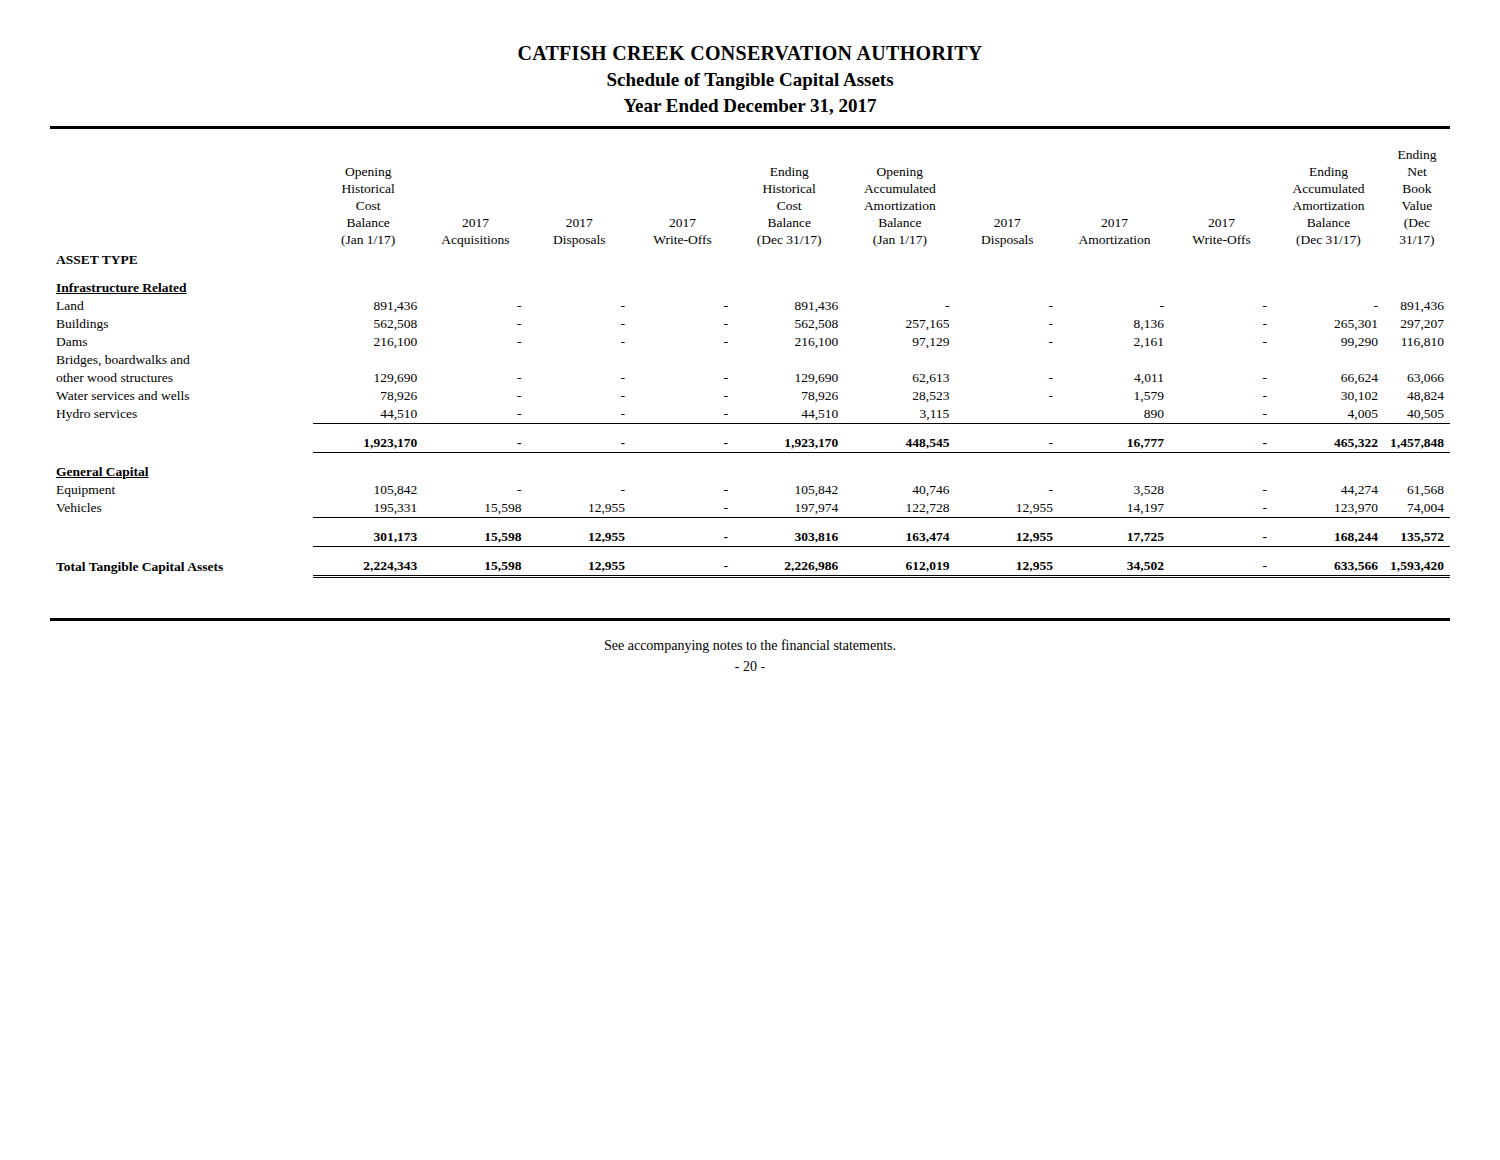CATFISH CREEK CONSERVATION AUTHORITY
Schedule of Tangible Capital Assets
Year Ended December 31, 2017
| | Opening Historical Cost Balance (Jan 1/17) | 2017 Acquisitions | 2017 Disposals | 2017 Write-Offs | Ending Historical Cost Balance (Dec 31/17) | Opening Accumulated Amortization Balance (Jan 1/17) | 2017 Disposals | 2017 Amortization | 2017 Write-Offs | Ending Accumulated Amortization Balance (Dec 31/17) | Ending Net Book Value (Dec 31/17) |
| --- | --- | --- | --- | --- | --- | --- | --- | --- | --- | --- | --- |
| ASSET TYPE |
| Infrastructure Related |
| Land | 891,436 | - | - | - | 891,436 | - | - | - | - | - | 891,436 |
| Buildings | 562,508 | - | - | - | 562,508 | 257,165 | - | 8,136 | - | 265,301 | 297,207 |
| Dams | 216,100 | - | - | - | 216,100 | 97,129 | - | 2,161 | - | 99,290 | 116,810 |
| Bridges, boardwalks and | | | | | | | | | | | |
| other wood structures | 129,690 | - | - | - | 129,690 | 62,613 | - | 4,011 | - | 66,624 | 63,066 |
| Water services and wells | 78,926 | - | - | - | 78,926 | 28,523 | - | 1,579 | - | 30,102 | 48,824 |
| Hydro services | 44,510 | - | - | - | 44,510 | 3,115 | | 890 | - | 4,005 | 40,505 |
| | 1,923,170 | - | - | - | 1,923,170 | 448,545 | - | 16,777 | - | 465,322 | 1,457,848 |
| General Capital |
| Equipment | 105,842 | - | - | - | 105,842 | 40,746 | - | 3,528 | - | 44,274 | 61,568 |
| Vehicles | 195,331 | 15,598 | 12,955 | - | 197,974 | 122,728 | 12,955 | 14,197 | - | 123,970 | 74,004 |
| | 301,173 | 15,598 | 12,955 | - | 303,816 | 163,474 | 12,955 | 17,725 | - | 168,244 | 135,572 |
| Total Tangible Capital Assets | 2,224,343 | 15,598 | 12,955 | - | 2,226,986 | 612,019 | 12,955 | 34,502 | - | 633,566 | 1,593,420 |
See accompanying notes to the financial statements.
- 20 -